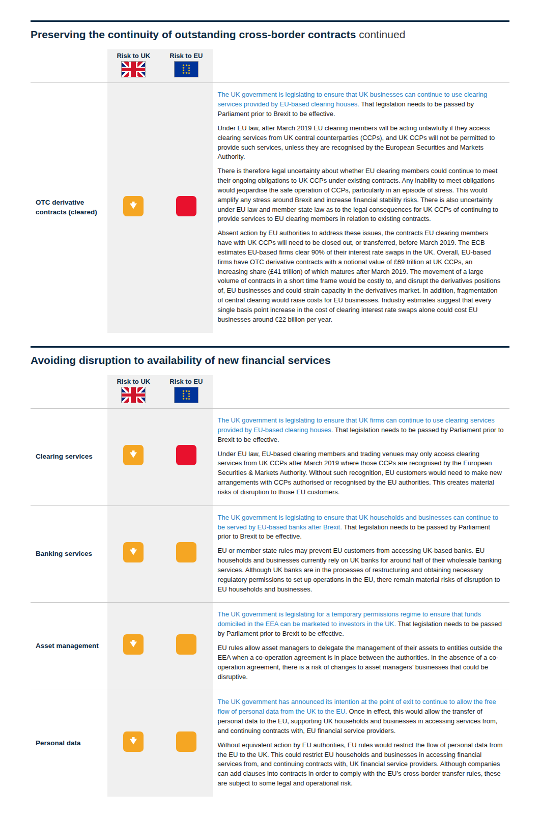Preserving the continuity of outstanding cross-border contracts continued
| | Risk to UK | Risk to EU | |
| --- | --- | --- | --- |
| OTC derivative contracts (cleared) | | | The UK government is legislating to ensure that UK businesses can continue to use clearing services provided by EU-based clearing houses. That legislation needs to be passed by Parliament prior to Brexit to be effective. Under EU law, after March 2019 EU clearing members will be acting unlawfully if they access clearing services from UK central counterparties (CCPs), and UK CCPs will not be permitted to provide such services, unless they are recognised by the European Securities and Markets Authority. There is therefore legal uncertainty about whether EU clearing members could continue to meet their ongoing obligations to UK CCPs under existing contracts. Any inability to meet obligations would jeopardise the safe operation of CCPs, particularly in an episode of stress. This would amplify any stress around Brexit and increase financial stability risks. There is also uncertainty under EU law and member state law as to the legal consequences for UK CCPs of continuing to provide services to EU clearing members in relation to existing contracts. Absent action by EU authorities to address these issues, the contracts EU clearing members have with UK CCPs will need to be closed out, or transferred, before March 2019. The ECB estimates EU-based firms clear 90% of their interest rate swaps in the UK. Overall, EU-based firms have OTC derivative contracts with a notional value of £69 trillion at UK CCPs, an increasing share (£41 trillion) of which matures after March 2019. The movement of a large volume of contracts in a short time frame would be costly to, and disrupt the derivatives positions of, EU businesses and could strain capacity in the derivatives market. In addition, fragmentation of central clearing would raise costs for EU businesses. Industry estimates suggest that every single basis point increase in the cost of clearing interest rate swaps alone could cost EU businesses around €22 billion per year. |
Avoiding disruption to availability of new financial services
| | Risk to UK | Risk to EU | |
| --- | --- | --- | --- |
| Clearing services | | | The UK government is legislating to ensure that UK firms can continue to use clearing services provided by EU-based clearing houses. That legislation needs to be passed by Parliament prior to Brexit to be effective. Under EU law, EU-based clearing members and trading venues may only access clearing services from UK CCPs after March 2019 where those CCPs are recognised by the European Securities & Markets Authority. Without such recognition, EU customers would need to make new arrangements with CCPs authorised or recognised by the EU authorities. This creates material risks of disruption to those EU customers. |
| Banking services | | | The UK government is legislating to ensure that UK households and businesses can continue to be served by EU-based banks after Brexit. That legislation needs to be passed by Parliament prior to Brexit to be effective. EU or member state rules may prevent EU customers from accessing UK-based banks. EU households and businesses currently rely on UK banks for around half of their wholesale banking services. Although UK banks are in the processes of restructuring and obtaining necessary regulatory permissions to set up operations in the EU, there remain material risks of disruption to EU households and businesses. |
| Asset management | | | The UK government is legislating for a temporary permissions regime to ensure that funds domiciled in the EEA can be marketed to investors in the UK. That legislation needs to be passed by Parliament prior to Brexit to be effective. EU rules allow asset managers to delegate the management of their assets to entities outside the EEA when a co-operation agreement is in place between the authorities. In the absence of a co-operation agreement, there is a risk of changes to asset managers’ businesses that could be disruptive. |
| Personal data | | | The UK government has announced its intention at the point of exit to continue to allow the free flow of personal data from the UK to the EU. Once in effect, this would allow the transfer of personal data to the EU, supporting UK households and businesses in accessing services from, and continuing contracts with, EU financial service providers. Without equivalent action by EU authorities, EU rules would restrict the flow of personal data from the EU to the UK. This could restrict EU households and businesses in accessing financial services from, and continuing contracts with, UK financial service providers. Although companies can add clauses into contracts in order to comply with the EU’s cross-border transfer rules, these are subject to some legal and operational risk. |